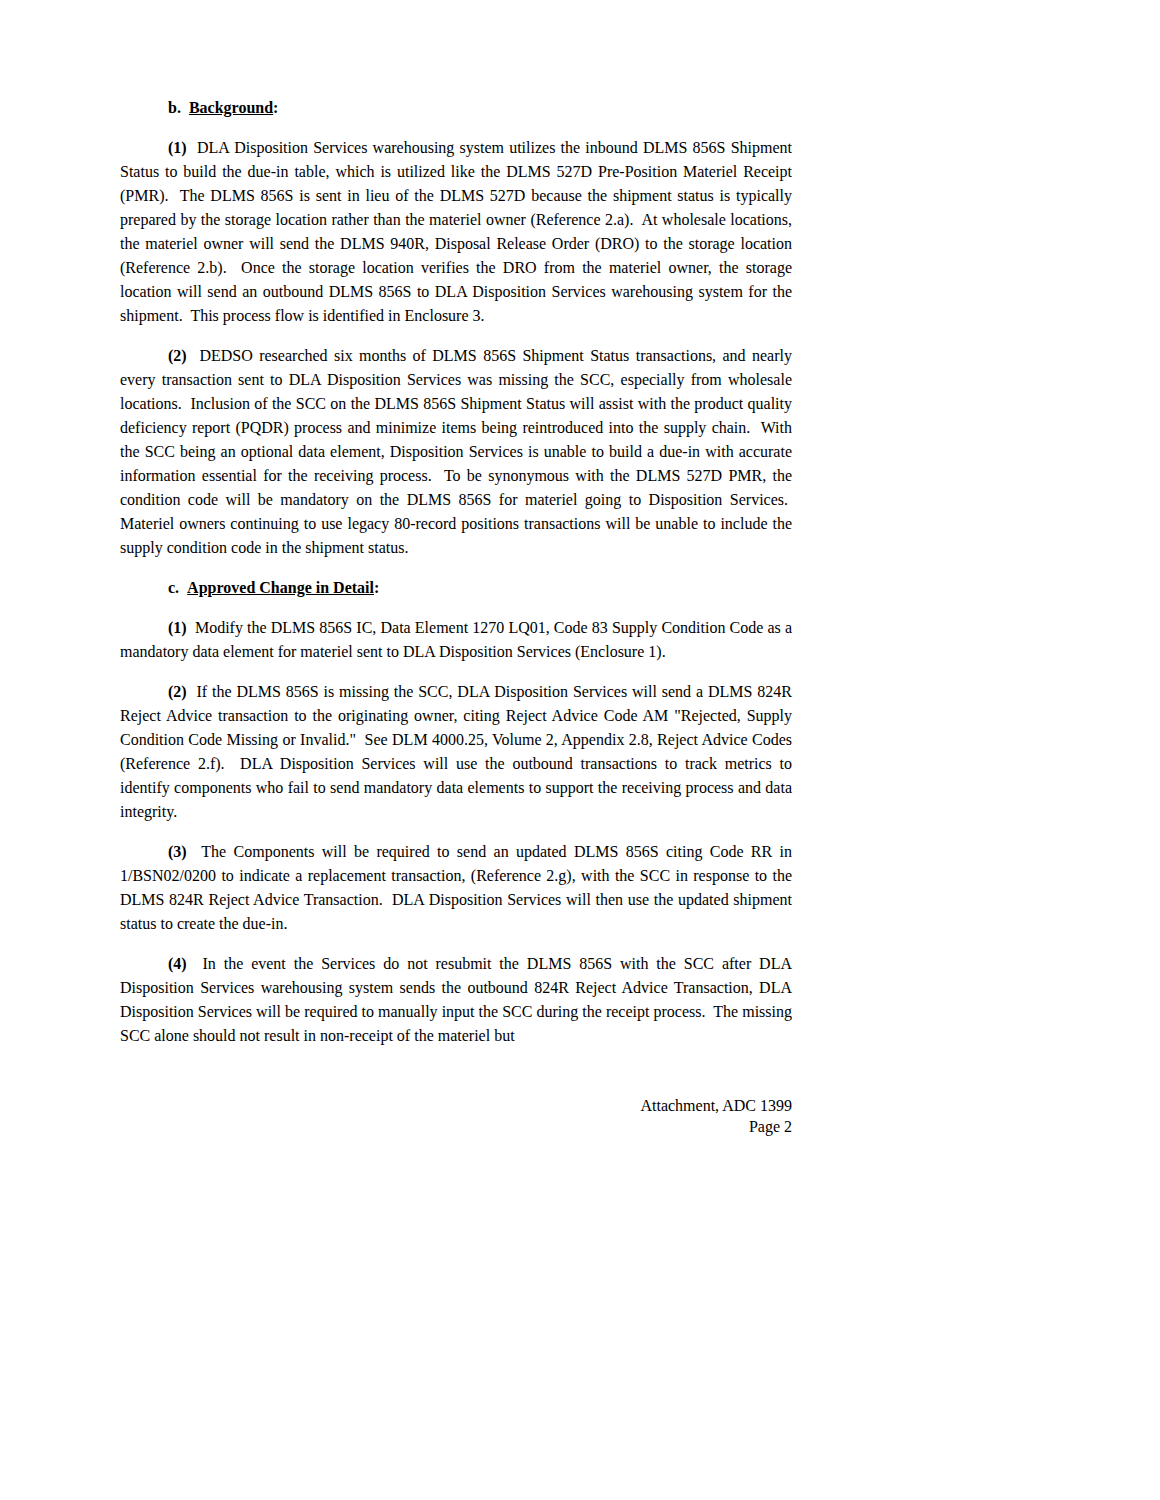b. Background:
(1) DLA Disposition Services warehousing system utilizes the inbound DLMS 856S Shipment Status to build the due-in table, which is utilized like the DLMS 527D Pre-Position Materiel Receipt (PMR). The DLMS 856S is sent in lieu of the DLMS 527D because the shipment status is typically prepared by the storage location rather than the materiel owner (Reference 2.a). At wholesale locations, the materiel owner will send the DLMS 940R, Disposal Release Order (DRO) to the storage location (Reference 2.b). Once the storage location verifies the DRO from the materiel owner, the storage location will send an outbound DLMS 856S to DLA Disposition Services warehousing system for the shipment. This process flow is identified in Enclosure 3.
(2) DEDSO researched six months of DLMS 856S Shipment Status transactions, and nearly every transaction sent to DLA Disposition Services was missing the SCC, especially from wholesale locations. Inclusion of the SCC on the DLMS 856S Shipment Status will assist with the product quality deficiency report (PQDR) process and minimize items being reintroduced into the supply chain. With the SCC being an optional data element, Disposition Services is unable to build a due-in with accurate information essential for the receiving process. To be synonymous with the DLMS 527D PMR, the condition code will be mandatory on the DLMS 856S for materiel going to Disposition Services. Materiel owners continuing to use legacy 80-record positions transactions will be unable to include the supply condition code in the shipment status.
c. Approved Change in Detail:
(1) Modify the DLMS 856S IC, Data Element 1270 LQ01, Code 83 Supply Condition Code as a mandatory data element for materiel sent to DLA Disposition Services (Enclosure 1).
(2) If the DLMS 856S is missing the SCC, DLA Disposition Services will send a DLMS 824R Reject Advice transaction to the originating owner, citing Reject Advice Code AM "Rejected, Supply Condition Code Missing or Invalid." See DLM 4000.25, Volume 2, Appendix 2.8, Reject Advice Codes (Reference 2.f). DLA Disposition Services will use the outbound transactions to track metrics to identify components who fail to send mandatory data elements to support the receiving process and data integrity.
(3) The Components will be required to send an updated DLMS 856S citing Code RR in 1/BSN02/0200 to indicate a replacement transaction, (Reference 2.g), with the SCC in response to the DLMS 824R Reject Advice Transaction. DLA Disposition Services will then use the updated shipment status to create the due-in.
(4) In the event the Services do not resubmit the DLMS 856S with the SCC after DLA Disposition Services warehousing system sends the outbound 824R Reject Advice Transaction, DLA Disposition Services will be required to manually input the SCC during the receipt process. The missing SCC alone should not result in non-receipt of the materiel but
Attachment, ADC 1399
Page 2